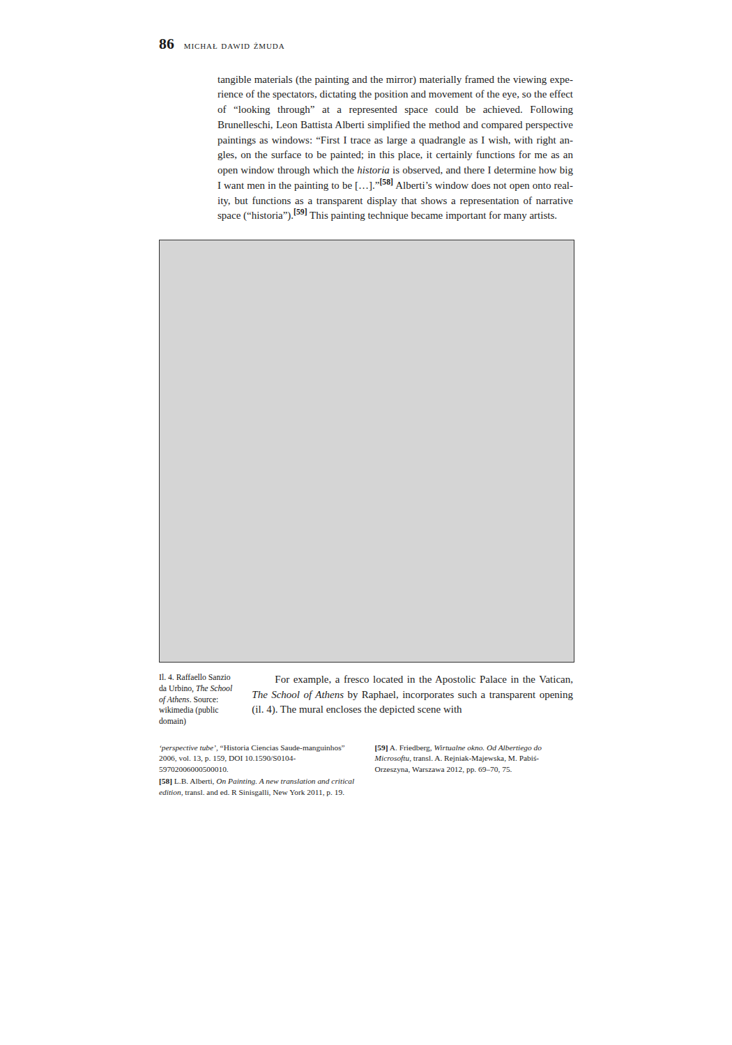86 Michał Dawid Żmuda
tangible materials (the painting and the mirror) materially framed the viewing experience of the spectators, dictating the position and movement of the eye, so the effect of “looking through” at a represented space could be achieved. Following Brunelleschi, Leon Battista Alberti simplified the method and compared perspective paintings as windows: “First I trace as large a quadrangle as I wish, with right angles, on the surface to be painted; in this place, it certainly functions for me as an open window through which the historia is observed, and there I determine how big I want men in the painting to be […].”[58] Alberti’s window does not open onto reality, but functions as a transparent display that shows a representation of narrative space (“historia”).[59] This painting technique became important for many artists.
Raffaello Sanzio da Urbino, The School of Athens (fresco, Apostolic Palace, Vatican)
Il. 4. Raffaello Sanzio da Urbino, The School of Athens. Source: wikimedia (public domain)
For example, a fresco located in the Apostolic Palace in the Vatican, The School of Athens by Raphael, incorporates such a transparent opening (il. 4). The mural encloses the depicted scene with
‘perspective tube’, “Historia Ciencias Saude-manguinhos” 2006, vol. 13, p. 159, DOI 10.1590/S0104-59702006000500010.
[58] L.B. Alberti, On Painting. A new translation and critical edition, transl. and ed. R Sinisgalli, New York 2011, p. 19.
[59] A. Friedberg, Wirtualne okno. Od Albertiego do Microsoftu, transl. A. Rejniak-Majewska, M. Pabiś-Orzeszyna, Warszawa 2012, pp. 69–70, 75.